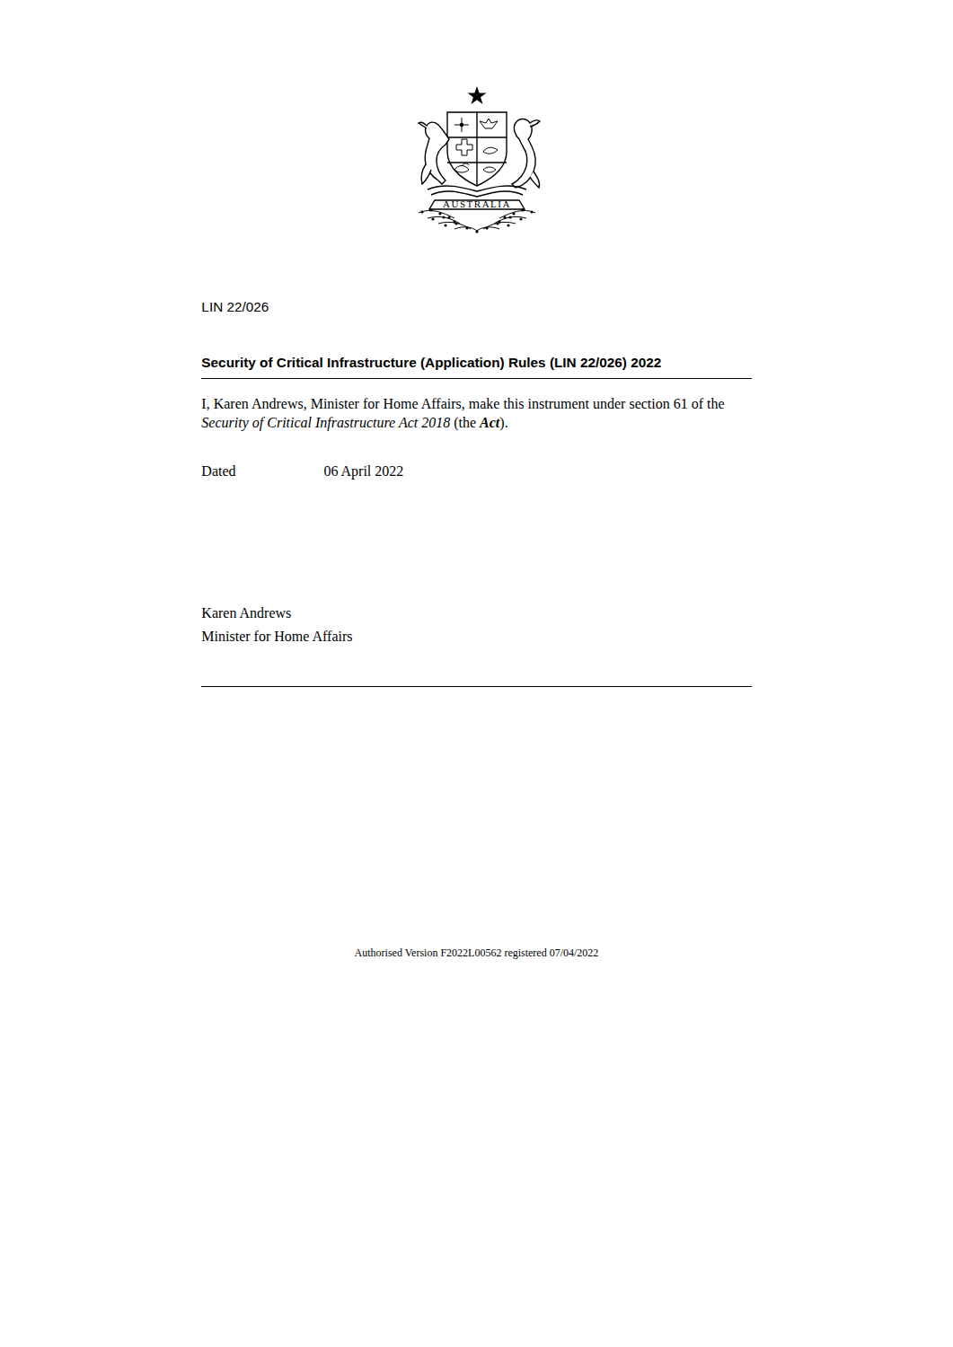AUSTRALIA
LIN 22/026
Security of Critical Infrastructure (Application) Rules (LIN 22/026) 2022
I, Karen Andrews, Minister for Home Affairs, make this instrument under section 61 of the Security of Critical Infrastructure Act 2018 (the Act).
Dated06 April 2022
Karen Andrews
Minister for Home Affairs
Authorised Version F2022L00562 registered 07/04/2022